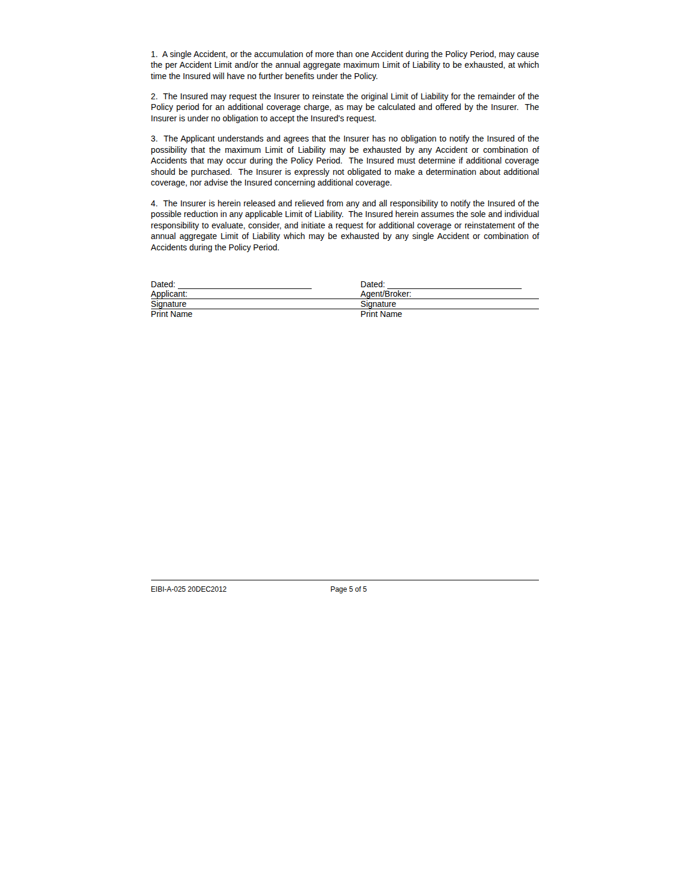1. A single Accident, or the accumulation of more than one Accident during the Policy Period, may cause the per Accident Limit and/or the annual aggregate maximum Limit of Liability to be exhausted, at which time the Insured will have no further benefits under the Policy.
2. The Insured may request the Insurer to reinstate the original Limit of Liability for the remainder of the Policy period for an additional coverage charge, as may be calculated and offered by the Insurer. The Insurer is under no obligation to accept the Insured's request.
3. The Applicant understands and agrees that the Insurer has no obligation to notify the Insured of the possibility that the maximum Limit of Liability may be exhausted by any Accident or combination of Accidents that may occur during the Policy Period. The Insured must determine if additional coverage should be purchased. The Insurer is expressly not obligated to make a determination about additional coverage, nor advise the Insured concerning additional coverage.
4. The Insurer is herein released and relieved from any and all responsibility to notify the Insured of the possible reduction in any applicable Limit of Liability. The Insured herein assumes the sole and individual responsibility to evaluate, consider, and initiate a request for additional coverage or reinstatement of the annual aggregate Limit of Liability which may be exhausted by any single Accident or combination of Accidents during the Policy Period.
| Dated: | | Dated: |
| Applicant: | | Agent/Broker: |
| Signature | | Signature |
| Print Name | | Print Name |
EIBI-A-025 20DEC2012
Page 5 of 5